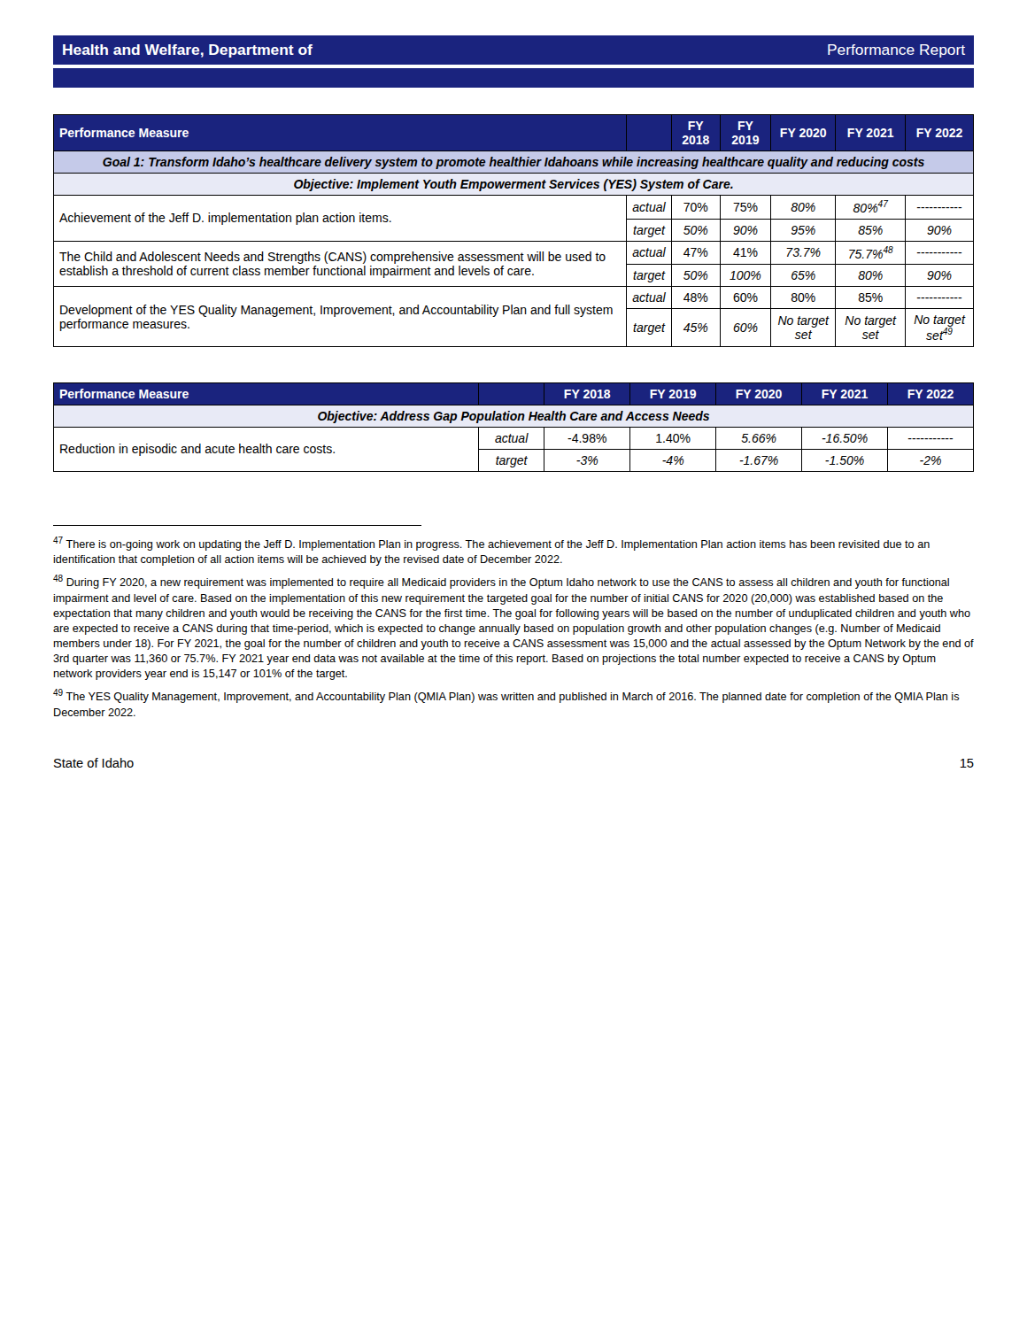Health and Welfare, Department of Performance Report
| Performance Measure | | FY 2018 | FY 2019 | FY 2020 | FY 2021 | FY 2022 |
| --- | --- | --- | --- | --- | --- | --- |
| Goal 1: Transform Idaho’s healthcare delivery system to promote healthier Idahoans while increasing healthcare quality and reducing costs |
| Objective: Implement Youth Empowerment Services (YES) System of Care. |
| Achievement of the Jeff D. implementation plan action items. | actual | 70% | 75% | 80% | 80% 47 | ----------- |
| target | 50% | 90% | 95% | 85% | 90% |
| The Child and Adolescent Needs and Strengths (CANS) comprehensive assessment will be used to establish a threshold of current class member functional impairment and levels of care. | actual | 47% | 41% | 73.7% | 75.7% 48 | ----------- |
| target | 50% | 100% | 65% | 80% | 90% |
| Development of the YES Quality Management, Improvement, and Accountability Plan and full system performance measures. | actual | 48% | 60% | 80% | 85% | ----------- |
| target | 45% | 60% | No target set | No target set | No target set 49 |
| Performance Measure | | FY 2018 | FY 2019 | FY 2020 | FY 2021 | FY 2022 |
| --- | --- | --- | --- | --- | --- | --- |
| Objective: Address Gap Population Health Care and Access Needs |
| Reduction in episodic and acute health care costs. | actual | -4.98% | 1.40% | 5.66% | -16.50% | ----------- |
| target | -3% | -4% | -1.67% | -1.50% | -2% |
47 There is on-going work on updating the Jeff D. Implementation Plan in progress. The achievement of the Jeff D. Implementation Plan action items has been revisited due to an identification that completion of all action items will be achieved by the revised date of December 2022.
48 During FY 2020, a new requirement was implemented to require all Medicaid providers in the Optum Idaho network to use the CANS to assess all children and youth for functional impairment and level of care. Based on the implementation of this new requirement the targeted goal for the number of initial CANS for 2020 (20,000) was established based on the expectation that many children and youth would be receiving the CANS for the first time. The goal for following years will be based on the number of unduplicated children and youth who are expected to receive a CANS during that time-period, which is expected to change annually based on population growth and other population changes (e.g. Number of Medicaid members under 18). For FY 2021, the goal for the number of children and youth to receive a CANS assessment was 15,000 and the actual assessed by the Optum Network by the end of 3rd quarter was 11,360 or 75.7%. FY 2021 year end data was not available at the time of this report. Based on projections the total number expected to receive a CANS by Optum network providers year end is 15,147 or 101% of the target.
49 The YES Quality Management, Improvement, and Accountability Plan (QMIA Plan) was written and published in March of 2016. The planned date for completion of the QMIA Plan is December 2022.
State of Idaho 15